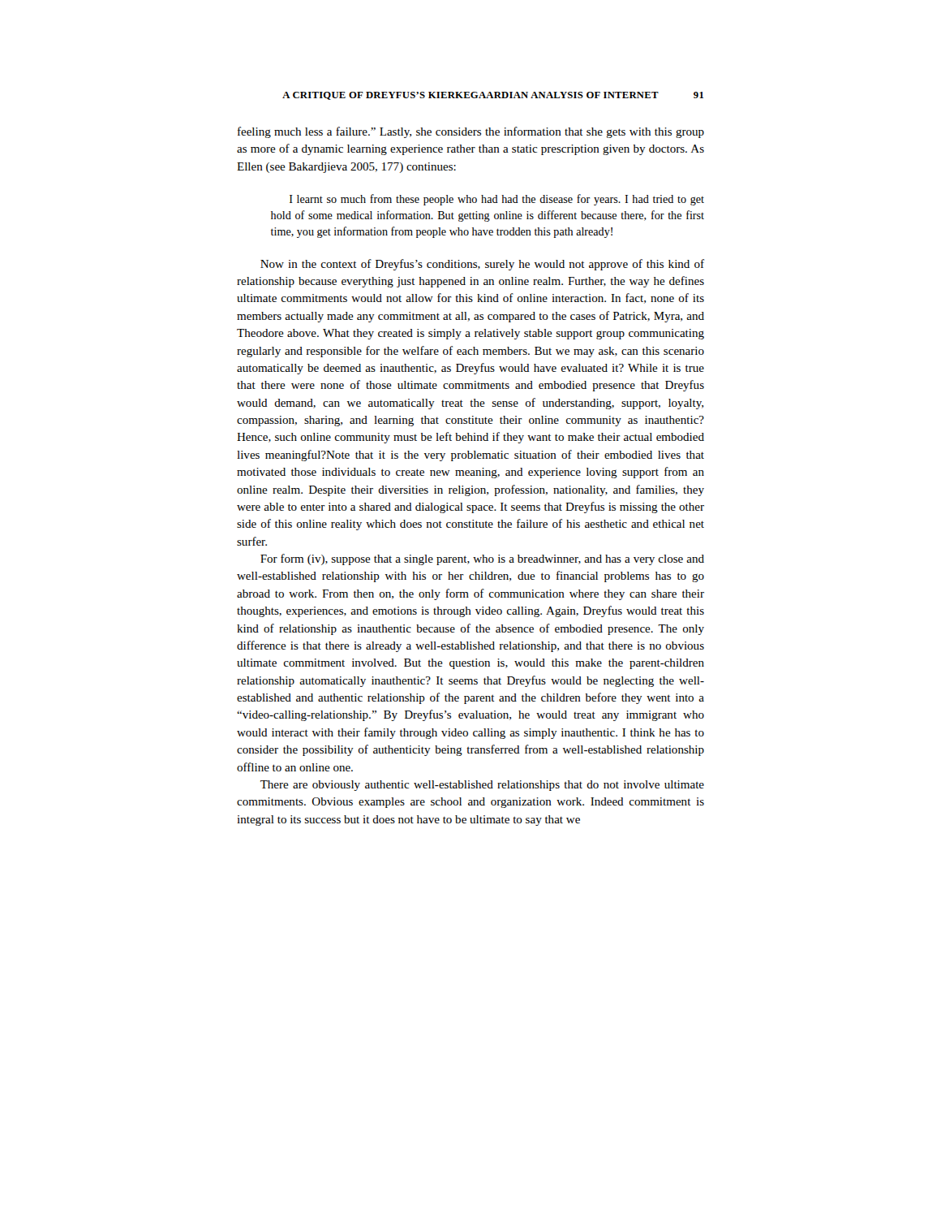A CRITIQUE OF DREYFUS’S KIERKEGAARDIAN ANALYSIS OF INTERNET91
feeling much less a failure.” Lastly, she considers the information that she gets with this group as more of a dynamic learning experience rather than a static prescription given by doctors. As Ellen (see Bakardjieva 2005, 177) continues:
I learnt so much from these people who had had the disease for years. I had tried to get hold of some medical information. But getting online is different because there, for the first time, you get information from people who have trodden this path already!
Now in the context of Dreyfus’s conditions, surely he would not approve of this kind of relationship because everything just happened in an online realm. Further, the way he defines ultimate commitments would not allow for this kind of online interaction. In fact, none of its members actually made any commitment at all, as compared to the cases of Patrick, Myra, and Theodore above. What they created is simply a relatively stable support group communicating regularly and responsible for the welfare of each members. But we may ask, can this scenario automatically be deemed as inauthentic, as Dreyfus would have evaluated it? While it is true that there were none of those ultimate commitments and embodied presence that Dreyfus would demand, can we automatically treat the sense of understanding, support, loyalty, compassion, sharing, and learning that constitute their online community as inauthentic? Hence, such online community must be left behind if they want to make their actual embodied lives meaningful?Note that it is the very problematic situation of their embodied lives that motivated those individuals to create new meaning, and experience loving support from an online realm. Despite their diversities in religion, profession, nationality, and families, they were able to enter into a shared and dialogical space. It seems that Dreyfus is missing the other side of this online reality which does not constitute the failure of his aesthetic and ethical net surfer.
For form (iv), suppose that a single parent, who is a breadwinner, and has a very close and well-established relationship with his or her children, due to financial problems has to go abroad to work. From then on, the only form of communication where they can share their thoughts, experiences, and emotions is through video calling. Again, Dreyfus would treat this kind of relationship as inauthentic because of the absence of embodied presence. The only difference is that there is already a well-established relationship, and that there is no obvious ultimate commitment involved. But the question is, would this make the parent-children relationship automatically inauthentic? It seems that Dreyfus would be neglecting the well-established and authentic relationship of the parent and the children before they went into a “video-calling-relationship.” By Dreyfus’s evaluation, he would treat any immigrant who would interact with their family through video calling as simply inauthentic. I think he has to consider the possibility of authenticity being transferred from a well-established relationship offline to an online one.
There are obviously authentic well-established relationships that do not involve ultimate commitments. Obvious examples are school and organization work. Indeed commitment is integral to its success but it does not have to be ultimate to say that we